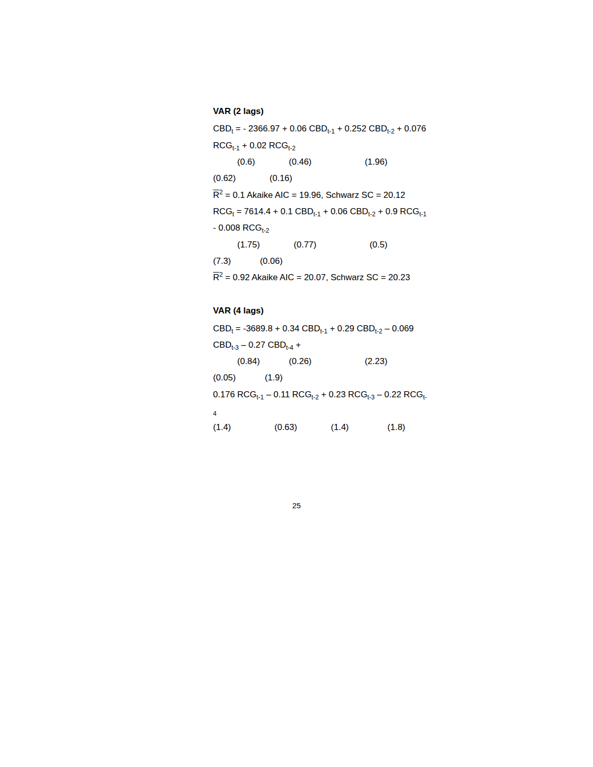VAR (2 lags)
CBDt = - 2366.97 + 0.06 CBDt-1 + 0.252 CBDt-2 + 0.076 RCGt-1 + 0.02 RCGt-2
(0.6) (0.46) (1.96)
(0.62) (0.16)
R2 = 0.1 Akaike AIC = 19.96, Schwarz SC = 20.12
RCGt = 7614.4 + 0.1 CBDt-1 + 0.06 CBDt-2 + 0.9 RCGt-1 - 0.008 RCGt-2
(1.75) (0.77) (0.5)
(7.3) (0.06)
R2 = 0.92 Akaike AIC = 20.07, Schwarz SC = 20.23
VAR (4 lags)
CBDt = -3689.8 + 0.34 CBDt-1 + 0.29 CBDt-2 – 0.069 CBDt-3 – 0.27 CBDt-4 +
(0.84) (0.26) (2.23)
(0.05) (1.9)
0.176 RCGt-1 – 0.11 RCGt-2 + 0.23 RCGt-3 – 0.22 RCGt-4
(1.4) (0.63) (1.4) (1.8)
25